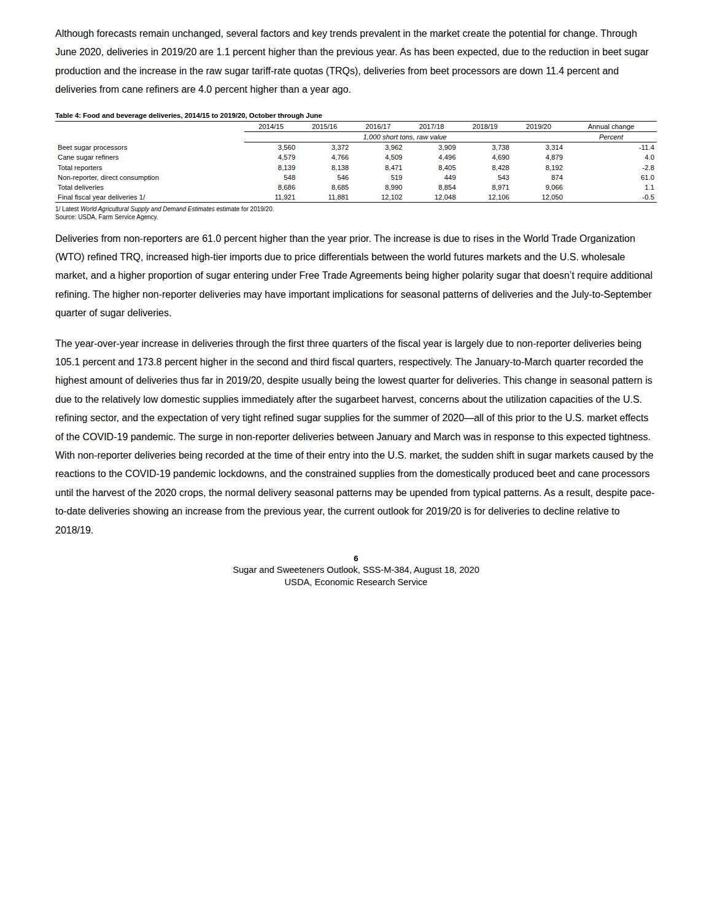Although forecasts remain unchanged, several factors and key trends prevalent in the market create the potential for change. Through June 2020, deliveries in 2019/20 are 1.1 percent higher than the previous year. As has been expected, due to the reduction in beet sugar production and the increase in the raw sugar tariff-rate quotas (TRQs), deliveries from beet processors are down 11.4 percent and deliveries from cane refiners are 4.0 percent higher than a year ago.
Table 4: Food and beverage deliveries, 2014/15 to 2019/20, October through June
| | 2014/15 | 2015/16 | 2016/17 | 2017/18 | 2018/19 | 2019/20 | Annual change |
| --- | --- | --- | --- | --- | --- | --- | --- |
| | 1,000 short tons, raw value | Percent |
| Beet sugar processors | 3,560 | 3,372 | 3,962 | 3,909 | 3,738 | 3,314 | -11.4 |
| Cane sugar refiners | 4,579 | 4,766 | 4,509 | 4,496 | 4,690 | 4,879 | 4.0 |
| Total reporters | 8,139 | 8,138 | 8,471 | 8,405 | 8,428 | 8,192 | -2.8 |
| Non-reporter, direct consumption | 548 | 546 | 519 | 449 | 543 | 874 | 61.0 |
| Total deliveries | 8,686 | 8,685 | 8,990 | 8,854 | 8,971 | 9,066 | 1.1 |
| Final fiscal year deliveries 1/ | 11,921 | 11,881 | 12,102 | 12,048 | 12,106 | 12,050 | -0.5 |
1/ Latest World Agricultural Supply and Demand Estimates estimate for 2019/20.
Source: USDA, Farm Service Agency.
Deliveries from non-reporters are 61.0 percent higher than the year prior. The increase is due to rises in the World Trade Organization (WTO) refined TRQ, increased high-tier imports due to price differentials between the world futures markets and the U.S. wholesale market, and a higher proportion of sugar entering under Free Trade Agreements being higher polarity sugar that doesn’t require additional refining. The higher non-reporter deliveries may have important implications for seasonal patterns of deliveries and the July-to-September quarter of sugar deliveries.
The year-over-year increase in deliveries through the first three quarters of the fiscal year is largely due to non-reporter deliveries being 105.1 percent and 173.8 percent higher in the second and third fiscal quarters, respectively. The January-to-March quarter recorded the highest amount of deliveries thus far in 2019/20, despite usually being the lowest quarter for deliveries. This change in seasonal pattern is due to the relatively low domestic supplies immediately after the sugarbeet harvest, concerns about the utilization capacities of the U.S. refining sector, and the expectation of very tight refined sugar supplies for the summer of 2020—all of this prior to the U.S. market effects of the COVID-19 pandemic. The surge in non-reporter deliveries between January and March was in response to this expected tightness. With non-reporter deliveries being recorded at the time of their entry into the U.S. market, the sudden shift in sugar markets caused by the reactions to the COVID-19 pandemic lockdowns, and the constrained supplies from the domestically produced beet and cane processors until the harvest of the 2020 crops, the normal delivery seasonal patterns may be upended from typical patterns. As a result, despite pace-to-date deliveries showing an increase from the previous year, the current outlook for 2019/20 is for deliveries to decline relative to 2018/19.
6 Sugar and Sweeteners Outlook, SSS-M-384, August 18, 2020
USDA, Economic Research Service